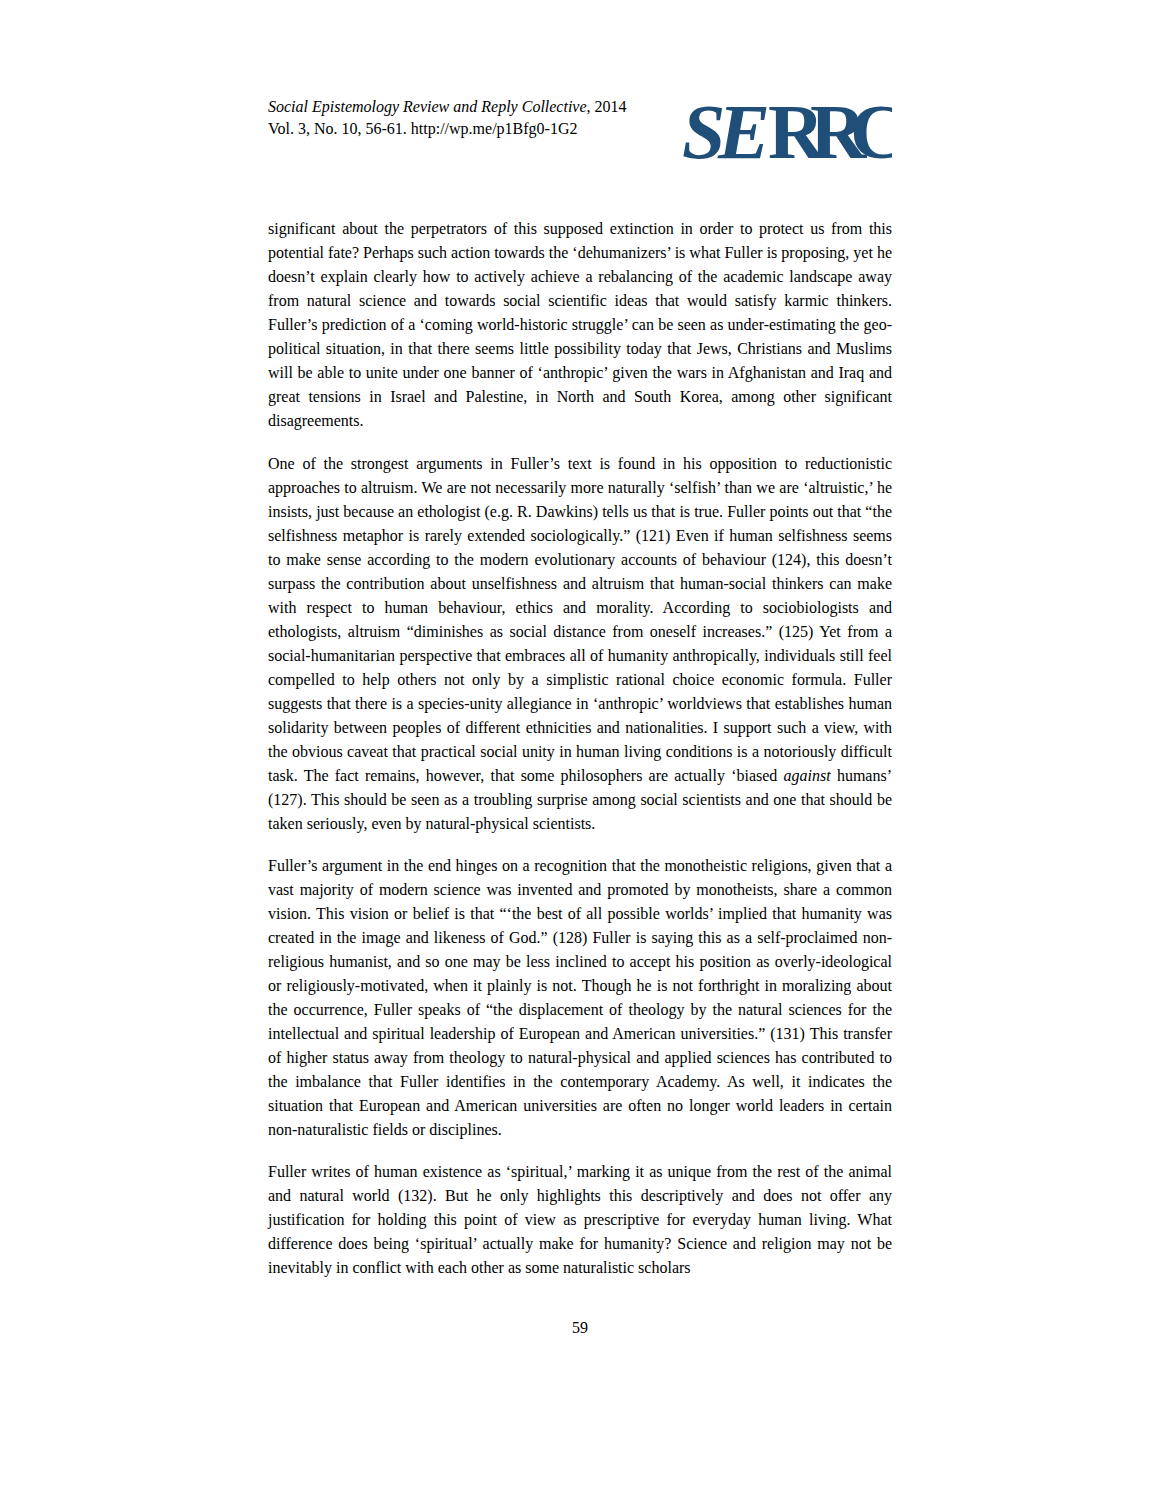Social Epistemology Review and Reply Collective, 2014
Vol. 3, No. 10, 56-61. http://wp.me/p1Bfg0-1G2
S E R R C
significant about the perpetrators of this supposed extinction in order to protect us from this potential fate? Perhaps such action towards the ‘dehumanizers’ is what Fuller is proposing, yet he doesn’t explain clearly how to actively achieve a rebalancing of the academic landscape away from natural science and towards social scientific ideas that would satisfy karmic thinkers. Fuller’s prediction of a ‘coming world-historic struggle’ can be seen as under-estimating the geo-political situation, in that there seems little possibility today that Jews, Christians and Muslims will be able to unite under one banner of ‘anthropic’ given the wars in Afghanistan and Iraq and great tensions in Israel and Palestine, in North and South Korea, among other significant disagreements.
One of the strongest arguments in Fuller’s text is found in his opposition to reductionistic approaches to altruism. We are not necessarily more naturally ‘selfish’ than we are ‘altruistic,’ he insists, just because an ethologist (e.g. R. Dawkins) tells us that is true. Fuller points out that “the selfishness metaphor is rarely extended sociologically.” (121) Even if human selfishness seems to make sense according to the modern evolutionary accounts of behaviour (124), this doesn’t surpass the contribution about unselfishness and altruism that human-social thinkers can make with respect to human behaviour, ethics and morality. According to sociobiologists and ethologists, altruism “diminishes as social distance from oneself increases.” (125) Yet from a social-humanitarian perspective that embraces all of humanity anthropically, individuals still feel compelled to help others not only by a simplistic rational choice economic formula. Fuller suggests that there is a species-unity allegiance in ‘anthropic’ worldviews that establishes human solidarity between peoples of different ethnicities and nationalities. I support such a view, with the obvious caveat that practical social unity in human living conditions is a notoriously difficult task. The fact remains, however, that some philosophers are actually ‘biased against humans’ (127). This should be seen as a troubling surprise among social scientists and one that should be taken seriously, even by natural-physical scientists.
Fuller’s argument in the end hinges on a recognition that the monotheistic religions, given that a vast majority of modern science was invented and promoted by monotheists, share a common vision. This vision or belief is that “‘the best of all possible worlds’ implied that humanity was created in the image and likeness of God.” (128) Fuller is saying this as a self-proclaimed non-religious humanist, and so one may be less inclined to accept his position as overly-ideological or religiously-motivated, when it plainly is not. Though he is not forthright in moralizing about the occurrence, Fuller speaks of “the displacement of theology by the natural sciences for the intellectual and spiritual leadership of European and American universities.” (131) This transfer of higher status away from theology to natural-physical and applied sciences has contributed to the imbalance that Fuller identifies in the contemporary Academy. As well, it indicates the situation that European and American universities are often no longer world leaders in certain non-naturalistic fields or disciplines.
Fuller writes of human existence as ‘spiritual,’ marking it as unique from the rest of the animal and natural world (132). But he only highlights this descriptively and does not offer any justification for holding this point of view as prescriptive for everyday human living. What difference does being ‘spiritual’ actually make for humanity? Science and religion may not be inevitably in conflict with each other as some naturalistic scholars
59